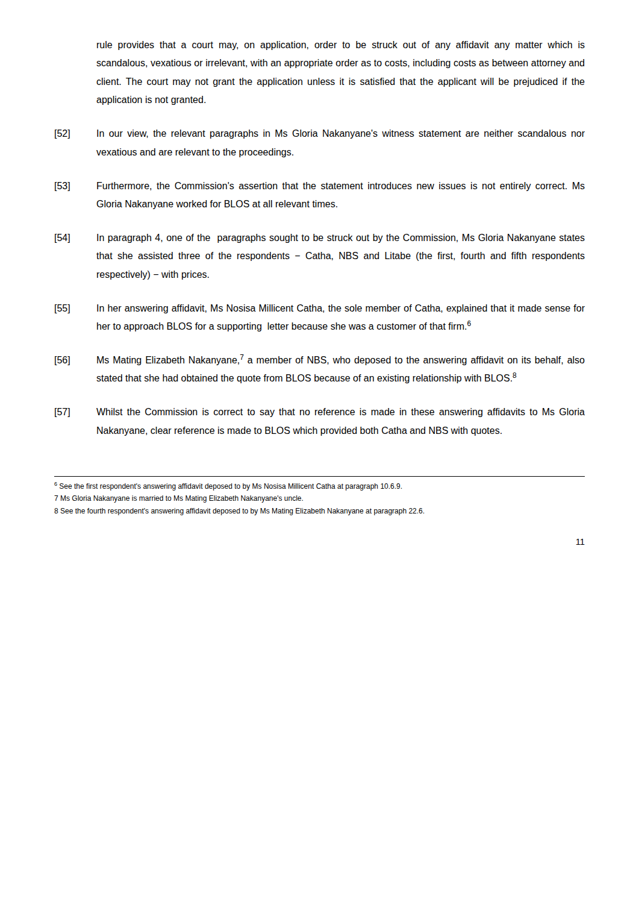rule provides that a court may, on application, order to be struck out of any affidavit any matter which is scandalous, vexatious or irrelevant, with an appropriate order as to costs, including costs as between attorney and client. The court may not grant the application unless it is satisfied that the applicant will be prejudiced if the application is not granted.
[52]
In our view, the relevant paragraphs in Ms Gloria Nakanyane's witness statement are neither scandalous nor vexatious and are relevant to the proceedings.
[53]
Furthermore, the Commission's assertion that the statement introduces new issues is not entirely correct. Ms Gloria Nakanyane worked for BLOS at all relevant times.
[54]
In paragraph 4, one of the paragraphs sought to be struck out by the Commission, Ms Gloria Nakanyane states that she assisted three of the respondents − Catha, NBS and Litabe (the first, fourth and fifth respondents respectively) − with prices.
[55]
In her answering affidavit, Ms Nosisa Millicent Catha, the sole member of Catha, explained that it made sense for her to approach BLOS for a supporting letter because she was a customer of that firm.6
[56]
Ms Mating Elizabeth Nakanyane,7 a member of NBS, who deposed to the answering affidavit on its behalf, also stated that she had obtained the quote from BLOS because of an existing relationship with BLOS.8
[57]
Whilst the Commission is correct to say that no reference is made in these answering affidavits to Ms Gloria Nakanyane, clear reference is made to BLOS which provided both Catha and NBS with quotes.
6 See the first respondent's answering affidavit deposed to by Ms Nosisa Millicent Catha at paragraph 10.6.9.
7 Ms Gloria Nakanyane is married to Ms Mating Elizabeth Nakanyane's uncle.
8 See the fourth respondent's answering affidavit deposed to by Ms Mating Elizabeth Nakanyane at paragraph 22.6.
11